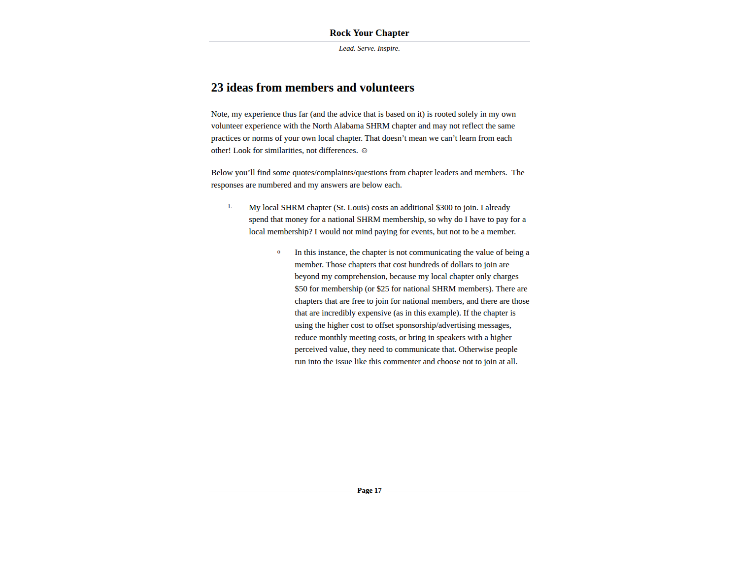Rock Your Chapter
Lead. Serve. Inspire.
23 ideas from members and volunteers
Note, my experience thus far (and the advice that is based on it) is rooted solely in my own volunteer experience with the North Alabama SHRM chapter and may not reflect the same practices or norms of your own local chapter. That doesn’t mean we can’t learn from each other! Look for similarities, not differences. ☺
Below you’ll find some quotes/complaints/questions from chapter leaders and members. The responses are numbered and my answers are below each.
My local SHRM chapter (St. Louis) costs an additional $300 to join. I already spend that money for a national SHRM membership, so why do I have to pay for a local membership? I would not mind paying for events, but not to be a member.
In this instance, the chapter is not communicating the value of being a member. Those chapters that cost hundreds of dollars to join are beyond my comprehension, because my local chapter only charges $50 for membership (or $25 for national SHRM members). There are chapters that are free to join for national members, and there are those that are incredibly expensive (as in this example). If the chapter is using the higher cost to offset sponsorship/advertising messages, reduce monthly meeting costs, or bring in speakers with a higher perceived value, they need to communicate that. Otherwise people run into the issue like this commenter and choose not to join at all.
Page 17